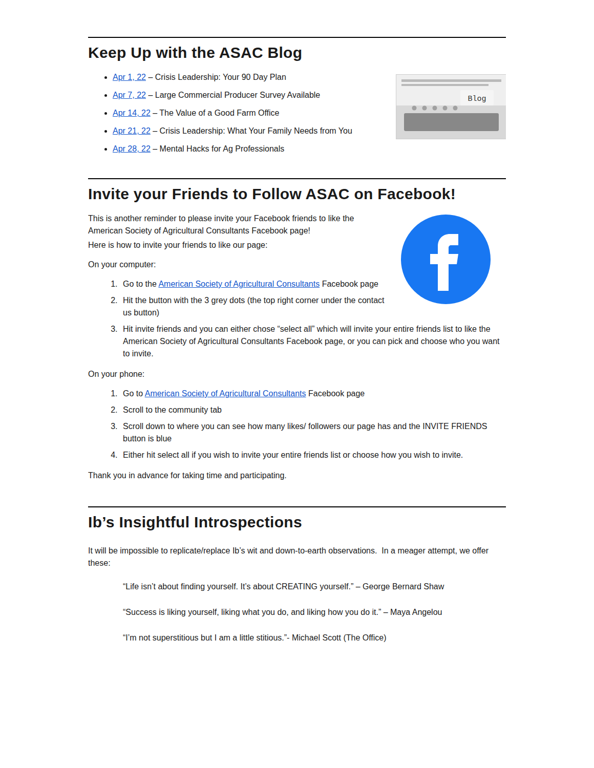Keep Up with the ASAC Blog
Apr 1, 22 – Crisis Leadership: Your 90 Day Plan
Apr 7, 22 – Large Commercial Producer Survey Available
Apr 14, 22 – The Value of a Good Farm Office
Apr 21, 22 – Crisis Leadership: What Your Family Needs from You
Apr 28, 22 – Mental Hacks for Ag Professionals
Invite your Friends to Follow ASAC on Facebook!
This is another reminder to please invite your Facebook friends to like the American Society of Agricultural Consultants Facebook page!
Here is how to invite your friends to like our page:
On your computer:
Go to the American Society of Agricultural Consultants Facebook page
Hit the button with the 3 grey dots (the top right corner under the contact us button)
Hit invite friends and you can either chose “select all” which will invite your entire friends list to like the American Society of Agricultural Consultants Facebook page, or you can pick and choose who you want to invite.
On your phone:
Go to American Society of Agricultural Consultants Facebook page
Scroll to the community tab
Scroll down to where you can see how many likes/ followers our page has and the INVITE FRIENDS button is blue
Either hit select all if you wish to invite your entire friends list or choose how you wish to invite.
Thank you in advance for taking time and participating.
Ib’s Insightful Introspections
It will be impossible to replicate/replace Ib’s wit and down-to-earth observations. In a meager attempt, we offer these:
“Life isn’t about finding yourself. It’s about CREATING yourself.” – George Bernard Shaw
“Success is liking yourself, liking what you do, and liking how you do it.” – Maya Angelou
“I’m not superstitious but I am a little stitious.”- Michael Scott (The Office)